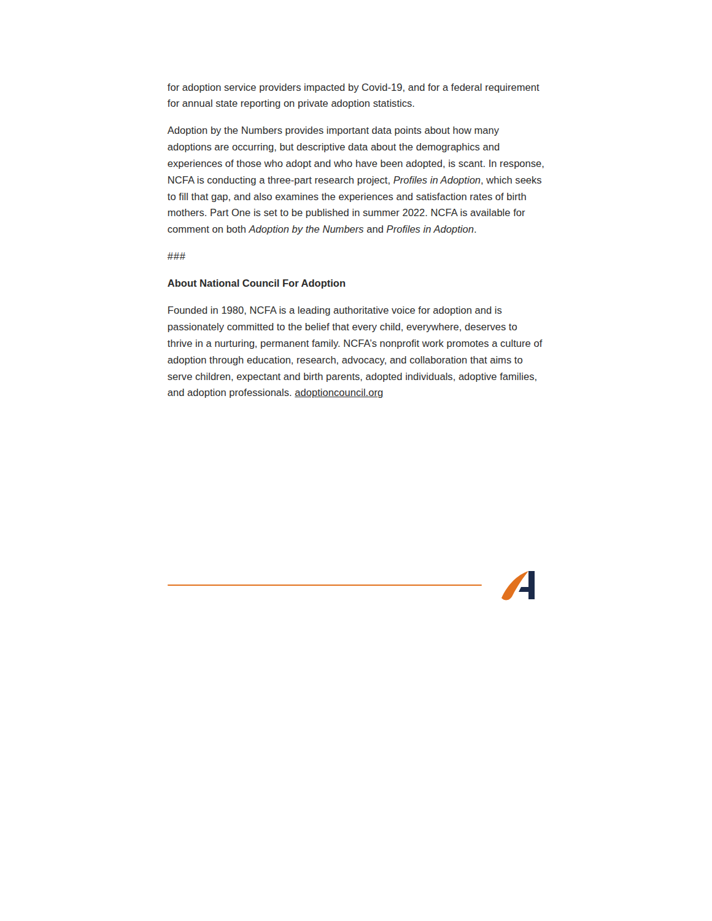for adoption service providers impacted by Covid-19, and for a federal requirement for annual state reporting on private adoption statistics.
Adoption by the Numbers provides important data points about how many adoptions are occurring, but descriptive data about the demographics and experiences of those who adopt and who have been adopted, is scant. In response, NCFA is conducting a three-part research project, Profiles in Adoption, which seeks to fill that gap, and also examines the experiences and satisfaction rates of birth mothers. Part One is set to be published in summer 2022. NCFA is available for comment on both Adoption by the Numbers and Profiles in Adoption.
###
About National Council For Adoption
Founded in 1980, NCFA is a leading authoritative voice for adoption and is passionately committed to the belief that every child, everywhere, deserves to thrive in a nurturing, permanent family. NCFA’s nonprofit work promotes a culture of adoption through education, research, advocacy, and collaboration that aims to serve children, expectant and birth parents, adopted individuals, adoptive families, and adoption professionals. adoptioncouncil.org
NCFA logo